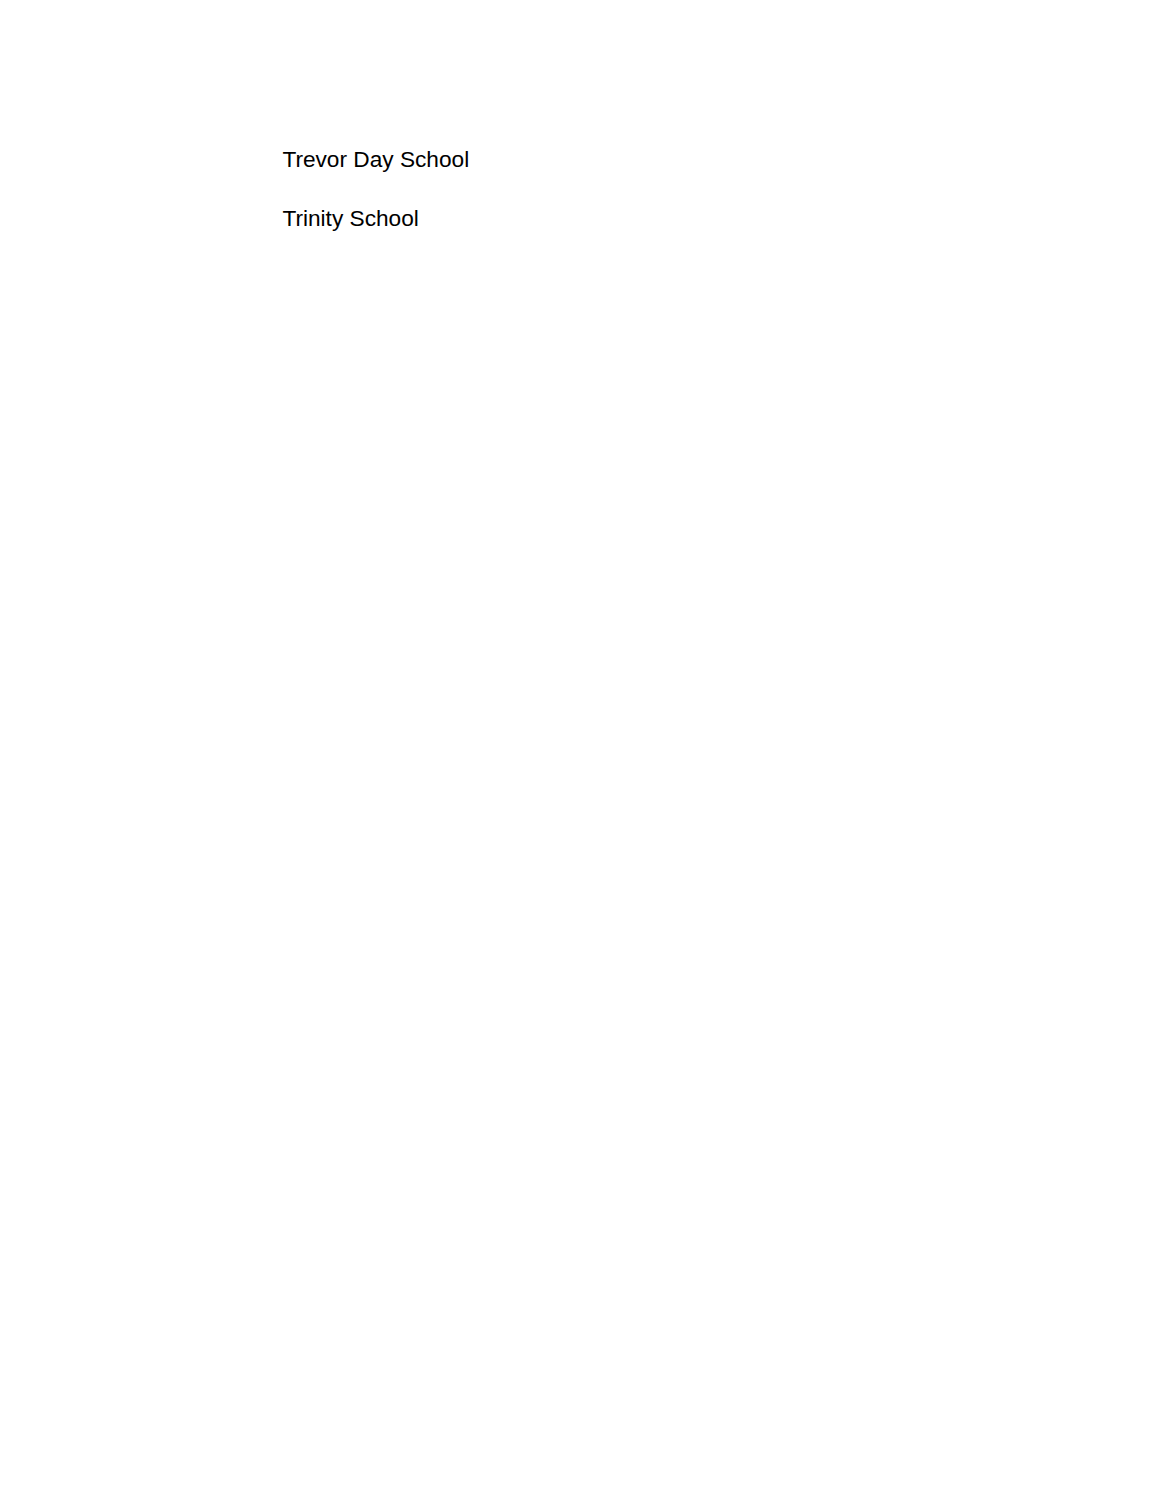Trevor Day School
Trinity School